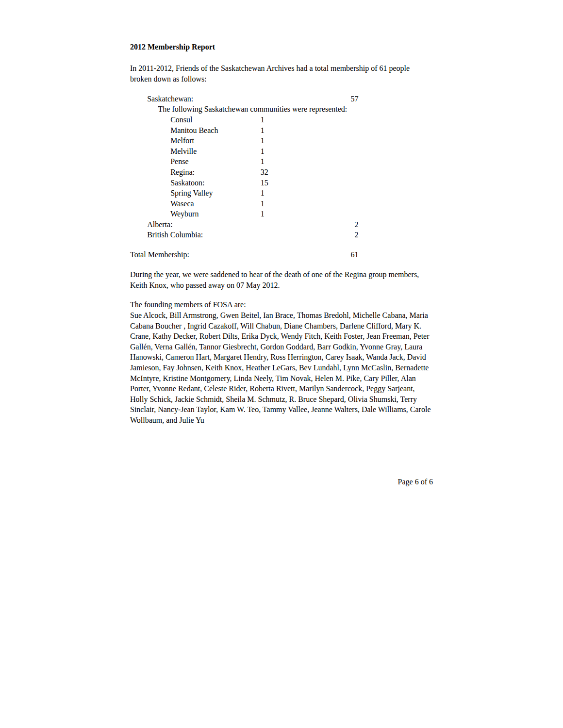2012 Membership Report
In 2011-2012, Friends of the Saskatchewan Archives had a total membership of 61 people broken down as follows:
| Saskatchewan: | 57 |
| The following Saskatchewan communities were represented: |
| Consul | 1 | |
| Manitou Beach | 1 | |
| Melfort | 1 | |
| Melville | 1 | |
| Pense | 1 | |
| Regina: | 32 | |
| Saskatoon: | 15 | |
| Spring Valley | 1 | |
| Waseca | 1 | |
| Weyburn | 1 | |
| Alberta: | 2 |
| British Columbia: | 2 |
| Total Membership: | 61 |
During the year, we were saddened to hear of the death of one of the Regina group members, Keith Knox, who passed away on 07 May 2012.
The founding members of FOSA are:
Sue Alcock, Bill Armstrong, Gwen Beitel, Ian Brace, Thomas Bredohl, Michelle Cabana, Maria Cabana Boucher , Ingrid Cazakoff, Will Chabun, Diane Chambers, Darlene Clifford, Mary K. Crane, Kathy Decker, Robert Dilts, Erika Dyck, Wendy Fitch, Keith Foster, Jean Freeman, Peter Gallén, Verna Gallén, Tannor Giesbrecht, Gordon Goddard, Barr Godkin, Yvonne Gray, Laura Hanowski, Cameron Hart, Margaret Hendry, Ross Herrington, Carey Isaak, Wanda Jack, David Jamieson, Fay Johnsen, Keith Knox, Heather LeGars, Bev Lundahl, Lynn McCaslin, Bernadette McIntyre, Kristine Montgomery, Linda Neely, Tim Novak, Helen M. Pike, Cary Piller, Alan Porter, Yvonne Redant, Celeste Rider, Roberta Rivett, Marilyn Sandercock, Peggy Sarjeant, Holly Schick, Jackie Schmidt, Sheila M. Schmutz, R. Bruce Shepard, Olivia Shumski, Terry Sinclair, Nancy-Jean Taylor, Kam W. Teo, Tammy Vallee, Jeanne Walters, Dale Williams, Carole Wollbaum, and Julie Yu
Page 6 of 6